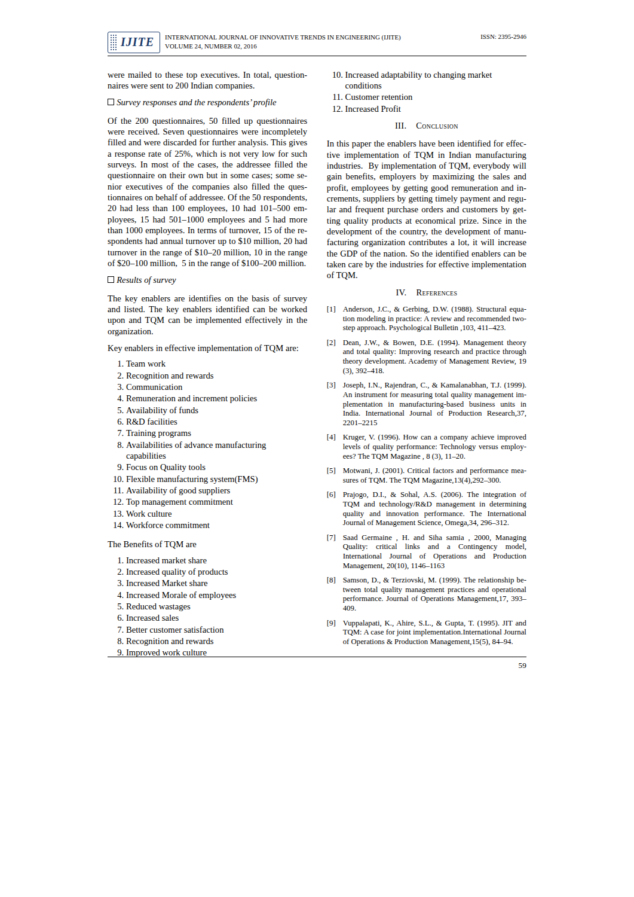IJITE
INTERNATIONAL JOURNAL OF INNOVATIVE TRENDS IN ENGINEERING (IJITE)
VOLUME 24, NUMBER 02, 2016
ISSN: 2395-2946
were mailed to these top executives. In total, questionnaires were sent to 200 Indian companies.
Survey responses and the respondents’ profile
Of the 200 questionnaires, 50 filled up questionnaires were received. Seven questionnaires were incompletely filled and were discarded for further analysis. This gives a response rate of 25%, which is not very low for such surveys. In most of the cases, the addressee filled the questionnaire on their own but in some cases; some senior executives of the companies also filled the questionnaires on behalf of addressee. Of the 50 respondents, 20 had less than 100 employees, 10 had 101–500 employees, 15 had 501–1000 employees and 5 had more than 1000 employees. In terms of turnover, 15 of the respondents had annual turnover up to $10 million, 20 had turnover in the range of $10–20 million, 10 in the range of $20–100 million, 5 in the range of $100–200 million.
Results of survey
The key enablers are identifies on the basis of survey and listed. The key enablers identified can be worked upon and TQM can be implemented effectively in the organization.
Key enablers in effective implementation of TQM are:
Team work
Recognition and rewards
Communication
Remuneration and increment policies
Availability of funds
R&D facilities
Training programs
Availabilities of advance manufacturing capabilities
Focus on Quality tools
Flexible manufacturing system(FMS)
Availability of good suppliers
Top management commitment
Work culture
Workforce commitment
The Benefits of TQM are
Increased market share
Increased quality of products
Increased Market share
Increased Morale of employees
Reduced wastages
Increased sales
Better customer satisfaction
Recognition and rewards
Improved work culture
Increased adaptability to changing market conditions
Customer retention
Increased Profit
III. Conclusion
In this paper the enablers have been identified for effective implementation of TQM in Indian manufacturing industries. By implementation of TQM, everybody will gain benefits, employers by maximizing the sales and profit, employees by getting good remuneration and increments, suppliers by getting timely payment and regular and frequent purchase orders and customers by getting quality products at economical prize. Since in the development of the country, the development of manufacturing organization contributes a lot, it will increase the GDP of the nation. So the identified enablers can be taken care by the industries for effective implementation of TQM.
IV. References
[1] Anderson, J.C., & Gerbing, D.W. (1988). Structural equation modeling in practice: A review and recommended two-step approach. Psychological Bulletin ,103, 411–423.
[2] Dean, J.W., & Bowen, D.E. (1994). Management theory and total quality: Improving research and practice through theory development. Academy of Management Review, 19 (3), 392–418.
[3] Joseph, I.N., Rajendran, C., & Kamalanabhan, T.J. (1999). An instrument for measuring total quality management implementation in manufacturing-based business units in India. International Journal of Production Research,37, 2201–2215
[4] Kruger, V. (1996). How can a company achieve improved levels of quality performance: Technology versus employees? The TQM Magazine , 8 (3), 11–20.
[5] Motwani, J. (2001). Critical factors and performance measures of TQM. The TQM Magazine,13(4),292–300.
[6] Prajogo, D.I., & Sohal, A.S. (2006). The integration of TQM and technology/R&D management in determining quality and innovation performance. The International Journal of Management Science, Omega,34, 296–312.
[7] Saad Germaine , H. and Siha samia , 2000, Managing Quality: critical links and a Contingency model, International Journal of Operations and Production Management, 20(10), 1146–1163
[8] Samson, D., & Terziovski, M. (1999). The relationship between total quality management practices and operational performance. Journal of Operations Management,17, 393–409.
[9] Vuppalapati, K., Ahire, S.L., & Gupta, T. (1995). JIT and TQM: A case for joint implementation.International Journal of Operations & Production Management,15(5), 84–94.
59